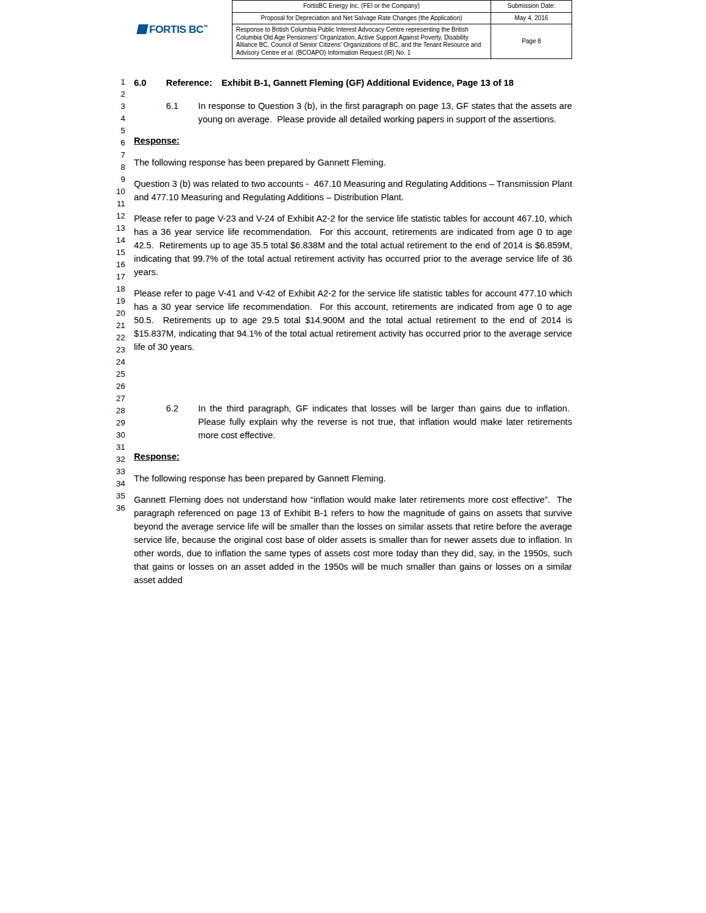| FORTIS BC ™ | FortisBC Energy Inc. (FEI or the Company) | Submission Date: |
| Proposal for Depreciation and Net Salvage Rate Changes (the Application) | May 4, 2016 |
| Response to British Columbia Public Interest Advocacy Centre representing the British Columbia Old Age Pensioners’ Organization, Active Support Against Poverty, Disability Alliance BC, Council of Senior Citizens’ Organizations of BC, and the Tenant Resource and Advisory Centre et al. (BCOAPO) Information Request (IR) No. 1 | Page 8 |
1
2
3
4
5
6
7
8
9
10
11
12
13
14
15
16
17
18
19
20
21
22
23
24
25
26
27
28
29
30
31
32
33
34
35
36
6.0
Reference:
Exhibit B-1, Gannett Fleming (GF) Additional Evidence, Page 13 of 18
6.1
In response to Question 3 (b), in the first paragraph on page 13, GF states that the assets are young on average. Please provide all detailed working papers in support of the assertions.
Response:
The following response has been prepared by Gannett Fleming.
Question 3 (b) was related to two accounts - 467.10 Measuring and Regulating Additions – Transmission Plant and 477.10 Measuring and Regulating Additions – Distribution Plant.
Please refer to page V-23 and V-24 of Exhibit A2-2 for the service life statistic tables for account 467.10, which has a 36 year service life recommendation. For this account, retirements are indicated from age 0 to age 42.5. Retirements up to age 35.5 total $6.838M and the total actual retirement to the end of 2014 is $6.859M, indicating that 99.7% of the total actual retirement activity has occurred prior to the average service life of 36 years.
Please refer to page V-41 and V-42 of Exhibit A2-2 for the service life statistic tables for account 477.10 which has a 30 year service life recommendation. For this account, retirements are indicated from age 0 to age 50.5. Retirements up to age 29.5 total $14.900M and the total actual retirement to the end of 2014 is $15.837M, indicating that 94.1% of the total actual retirement activity has occurred prior to the average service life of 30 years.
6.2
In the third paragraph, GF indicates that losses will be larger than gains due to inflation. Please fully explain why the reverse is not true, that inflation would make later retirements more cost effective.
Response:
The following response has been prepared by Gannett Fleming.
Gannett Fleming does not understand how “inflation would make later retirements more cost effective”. The paragraph referenced on page 13 of Exhibit B-1 refers to how the magnitude of gains on assets that survive beyond the average service life will be smaller than the losses on similar assets that retire before the average service life, because the original cost base of older assets is smaller than for newer assets due to inflation. In other words, due to inflation the same types of assets cost more today than they did, say, in the 1950s, such that gains or losses on an asset added in the 1950s will be much smaller than gains or losses on a similar asset added